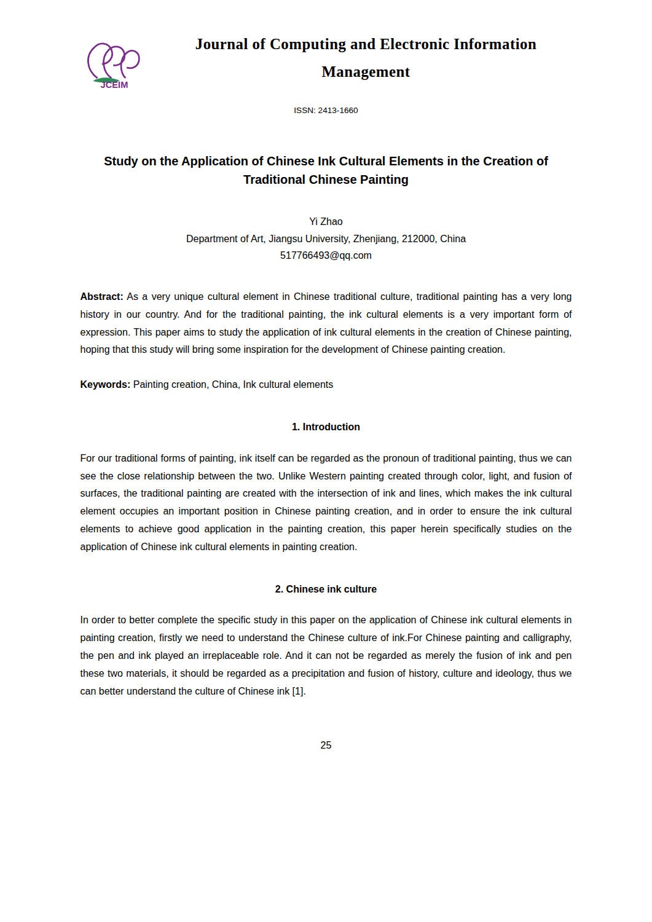JCEIM
Journal of Computing and Electronic Information Management
ISSN: 2413-1660
Study on the Application of Chinese Ink Cultural Elements in the Creation of Traditional Chinese Painting
Yi Zhao Department of Art, Jiangsu University, Zhenjiang, 212000, China 517766493@qq.com
Abstract: As a very unique cultural element in Chinese traditional culture, traditional painting has a very long history in our country. And for the traditional painting, the ink cultural elements is a very important form of expression. This paper aims to study the application of ink cultural elements in the creation of Chinese painting, hoping that this study will bring some inspiration for the development of Chinese painting creation.
Keywords: Painting creation, China, Ink cultural elements
1. Introduction
For our traditional forms of painting, ink itself can be regarded as the pronoun of traditional painting, thus we can see the close relationship between the two. Unlike Western painting created through color, light, and fusion of surfaces, the traditional painting are created with the intersection of ink and lines, which makes the ink cultural element occupies an important position in Chinese painting creation, and in order to ensure the ink cultural elements to achieve good application in the painting creation, this paper herein specifically studies on the application of Chinese ink cultural elements in painting creation.
2. Chinese ink culture
In order to better complete the specific study in this paper on the application of Chinese ink cultural elements in painting creation, firstly we need to understand the Chinese culture of ink.For Chinese painting and calligraphy, the pen and ink played an irreplaceable role. And it can not be regarded as merely the fusion of ink and pen these two materials, it should be regarded as a precipitation and fusion of history, culture and ideology, thus we can better understand the culture of Chinese ink [1].
25